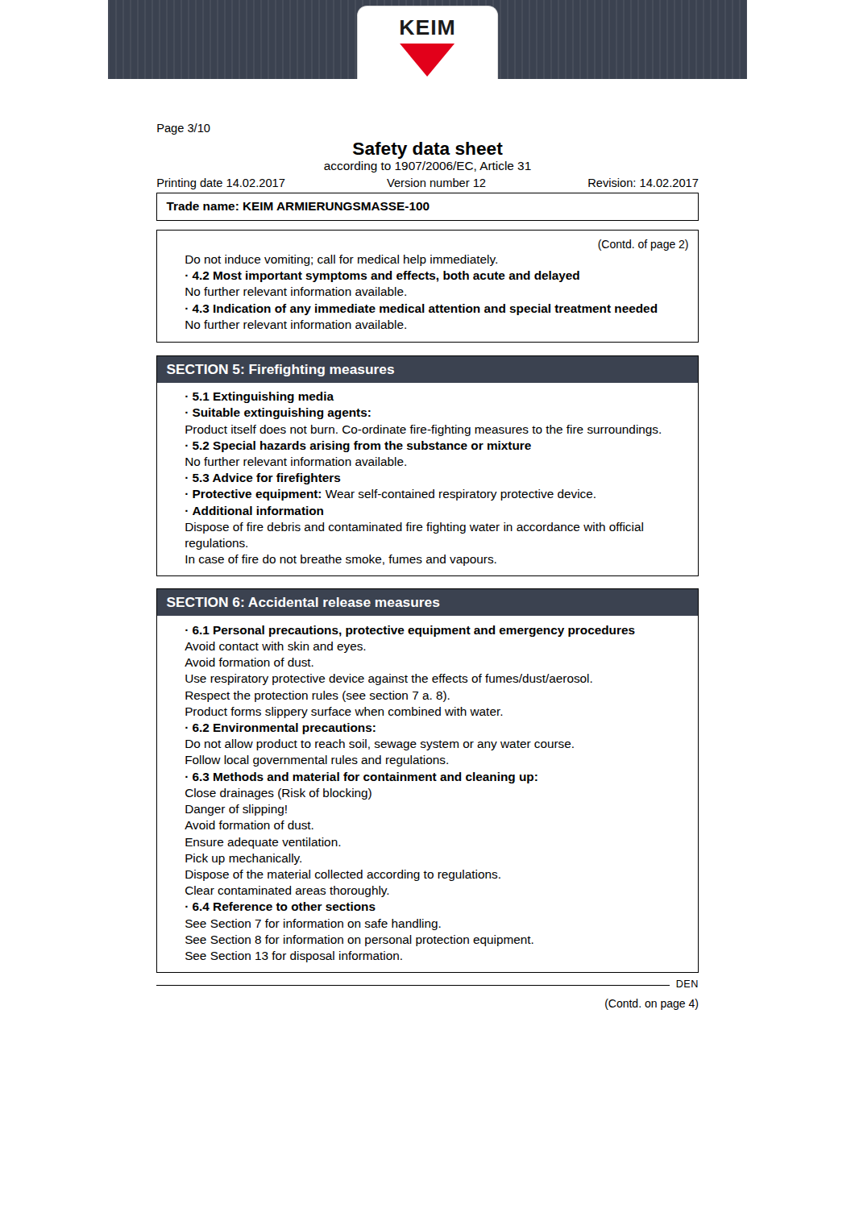KEIM
Page 3/10
Safety data sheet
according to 1907/2006/EC, Article 31
Printing date 14.02.2017
Version number 12
Revision: 14.02.2017
Trade name: KEIM ARMIERUNGSMASSE-100
(Contd. of page 2)
Do not induce vomiting; call for medical help immediately.
· 4.2 Most important symptoms and effects, both acute and delayed
No further relevant information available.
· 4.3 Indication of any immediate medical attention and special treatment needed
No further relevant information available.
SECTION 5: Firefighting measures
· 5.1 Extinguishing media
· Suitable extinguishing agents:
Product itself does not burn. Co-ordinate fire-fighting measures to the fire surroundings.
· 5.2 Special hazards arising from the substance or mixture
No further relevant information available.
· 5.3 Advice for firefighters
· Protective equipment: Wear self-contained respiratory protective device.
· Additional information
Dispose of fire debris and contaminated fire fighting water in accordance with official regulations.
In case of fire do not breathe smoke, fumes and vapours.
SECTION 6: Accidental release measures
· 6.1 Personal precautions, protective equipment and emergency procedures
Avoid contact with skin and eyes.
Avoid formation of dust.
Use respiratory protective device against the effects of fumes/dust/aerosol.
Respect the protection rules (see section 7 a. 8).
Product forms slippery surface when combined with water.
· 6.2 Environmental precautions:
Do not allow product to reach soil, sewage system or any water course.
Follow local governmental rules and regulations.
· 6.3 Methods and material for containment and cleaning up:
Close drainages (Risk of blocking)
Danger of slipping!
Avoid formation of dust.
Ensure adequate ventilation.
Pick up mechanically.
Dispose of the material collected according to regulations.
Clear contaminated areas thoroughly.
· 6.4 Reference to other sections
See Section 7 for information on safe handling.
See Section 8 for information on personal protection equipment.
See Section 13 for disposal information.
DEN
(Contd. on page 4)